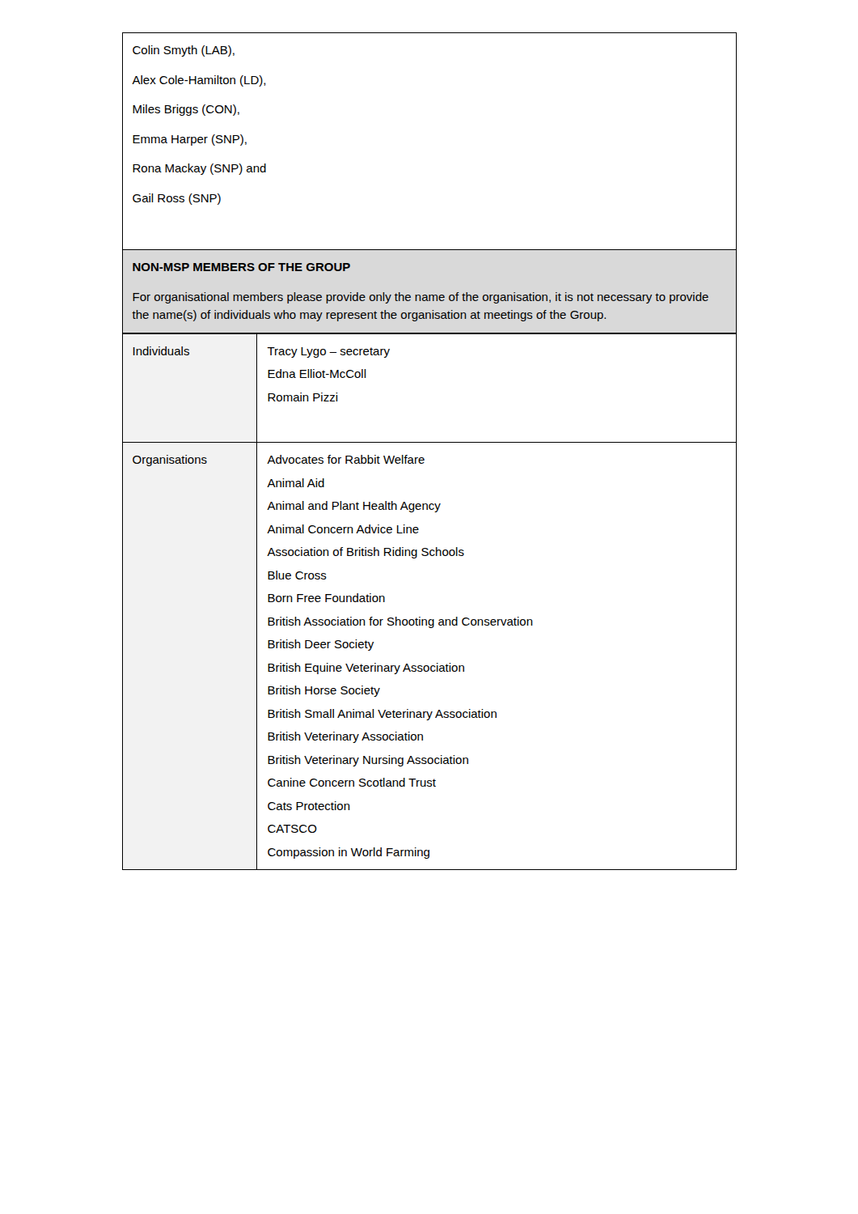| Colin Smyth (LAB), Alex Cole-Hamilton (LD), Miles Briggs (CON), Emma Harper (SNP), Rona Mackay (SNP) and Gail Ross (SNP) |
| NON-MSP MEMBERS OF THE GROUP For organisational members please provide only the name of the organisation, it is not necessary to provide the name(s) of individuals who may represent the organisation at meetings of the Group. |
| Individuals | Tracy Lygo – secretary Edna Elliot-McColl Romain Pizzi |
| Organisations | Advocates for Rabbit Welfare Animal Aid Animal and Plant Health Agency Animal Concern Advice Line Association of British Riding Schools Blue Cross Born Free Foundation British Association for Shooting and Conservation British Deer Society British Equine Veterinary Association British Horse Society British Small Animal Veterinary Association British Veterinary Association British Veterinary Nursing Association Canine Concern Scotland Trust Cats Protection CATSCO Compassion in World Farming |